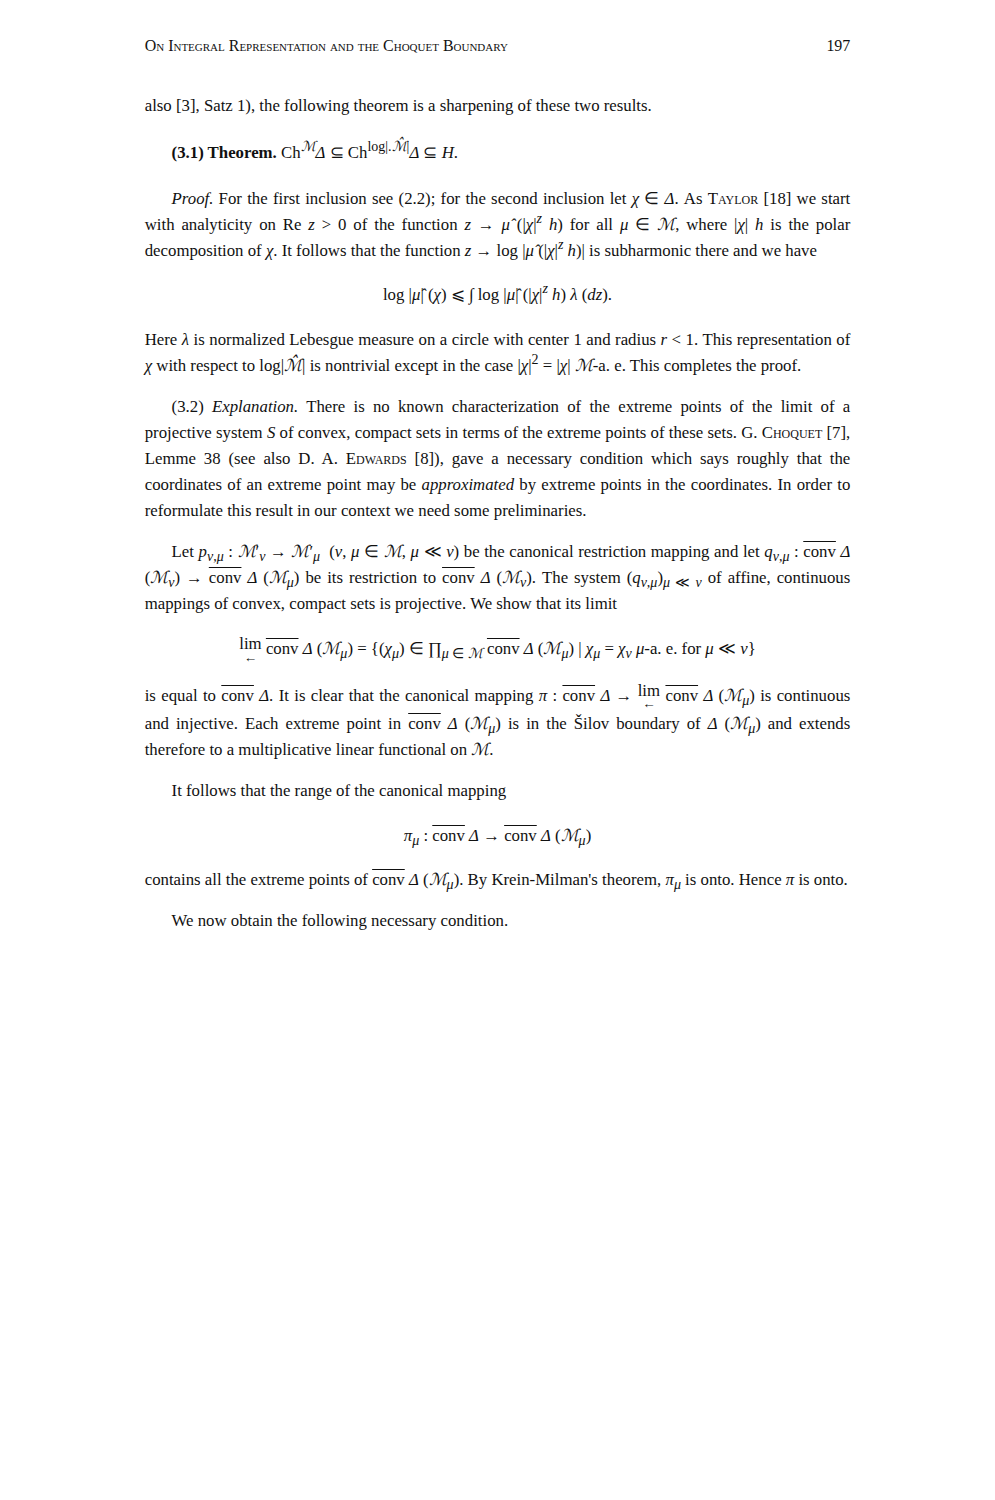On Integral Representation and the Choquet Boundary 197
also [3], Satz 1), the following theorem is a sharpening of these two results.
(3.1) Theorem. ChℳΔ ⊆ Chlog|.ℳ̂|Δ ⊆ H.
Proof. For the first inclusion see (2.2); for the second inclusion let χ ∈ Δ. As Taylor [18] we start with analyticity on Re z > 0 of the function z → μ̂ (|χ|z h) for all μ ∈ ℳ, where |χ| h is the polar decomposition of χ. It follows that the function z → log |μ̂ (|χ|z h)| is subharmonic there and we have
log |μ̂| (χ) ⩽ ∫ log |μ̂| (|χ|z h) λ (dz).
Here λ is normalized Lebesgue measure on a circle with center 1 and radius r < 1. This representation of χ with respect to log|ℳ̂| is nontrivial except in the case |χ|2 = |χ| ℳ-a. e. This completes the proof.
(3.2) Explanation. There is no known characterization of the extreme points of the limit of a projective system S of convex, compact sets in terms of the extreme points of these sets. G. Choquet [7], Lemme 38 (see also D. A. Edwards [8]), gave a necessary condition which says roughly that the coordinates of an extreme point may be approximated by extreme points in the coordinates. In order to reformulate this result in our context we need some preliminaries.
Let pν,μ : ℳ′ν → ℳ′μ (ν, μ ∈ ℳ, μ ≪ ν) be the canonical restriction mapping and let qν,μ : conv Δ (ℳν) → conv Δ (ℳμ) be its restriction to conv Δ (ℳν). The system (qν,μ)μ ≪ ν of affine, continuous mappings of convex, compact sets is projective. We show that its limit
lim← conv Δ (ℳμ) = {(χμ) ∈ ∏μ ∈ ℳ conv Δ (ℳμ) | χμ = χν μ-a. e. for μ ≪ ν}
is equal to conv Δ. It is clear that the canonical mapping π : conv Δ → lim← conv Δ (ℳμ) is continuous and injective. Each extreme point in conv Δ (ℳμ) is in the Šilov boundary of Δ (ℳμ) and extends therefore to a multiplicative linear functional on ℳ.
It follows that the range of the canonical mapping
πμ : conv Δ → conv Δ (ℳμ)
contains all the extreme points of conv Δ (ℳμ). By Krein-Milman's theorem, πμ is onto. Hence π is onto.
We now obtain the following necessary condition.